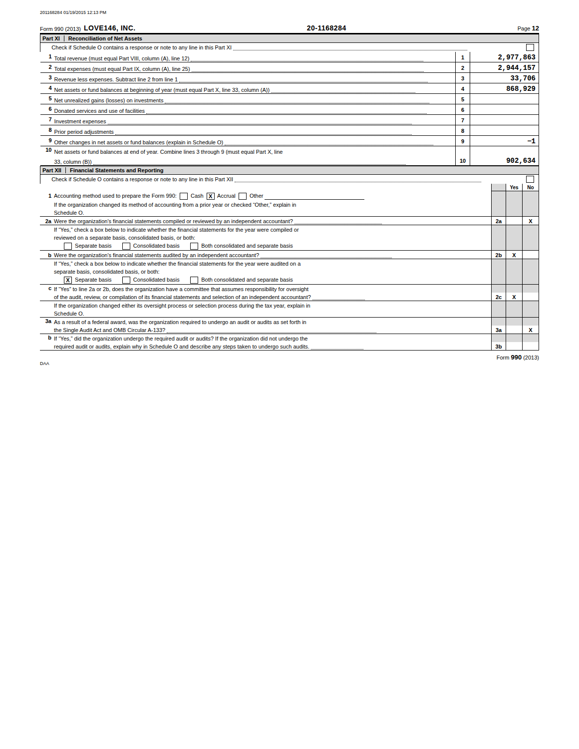201168284 01/19/2015 12:13 PM
Form 990 (2013) LOVE146, INC. 20-1168284 Page 12
| Part XI Reconciliation of Net Assets |
| Check if Schedule O contains a response or note to any line in this Part XI | |
| 1 | Total revenue (must equal Part VIII, column (A), line 12) | 1 | 2,977,863 |
| 2 | Total expenses (must equal Part IX, column (A), line 25) | 2 | 2,944,157 |
| 3 | Revenue less expenses. Subtract line 2 from line 1 | 3 | 33,706 |
| 4 | Net assets or fund balances at beginning of year (must equal Part X, line 33, column (A)) | 4 | 868,929 |
| 5 | Net unrealized gains (losses) on investments | 5 | |
| 6 | Donated services and use of facilities | 6 | |
| 7 | Investment expenses | 7 | |
| 8 | Prior period adjustments | 8 | |
| 9 | Other changes in net assets or fund balances (explain in Schedule O) | 9 | −1 |
| 10 | Net assets or fund balances at end of year. Combine lines 3 through 9 (must equal Part X, line | | |
| | 33, column (B)) | 10 | 902,634 |
| Part XII Financial Statements and Reporting |
| Check if Schedule O contains a response or note to any line in this Part XII | |
| | | | Yes | No |
| 1 | Accounting method used to prepare the Form 990: Cash Accrual Other | | | |
| | If the organization changed its method of accounting from a prior year or checked “Other,” explain in | | | |
| | Schedule O. | | | |
| 2a | Were the organization's financial statements compiled or reviewed by an independent accountant? | 2a | | X |
| | If “Yes,” check a box below to indicate whether the financial statements for the year were compiled or | | | |
| | reviewed on a separate basis, consolidated basis, or both: | | | |
| | Separate basis Consolidated basis Both consolidated and separate basis | | | |
| b | Were the organization's financial statements audited by an independent accountant? | 2b | X | |
| | If “Yes,” check a box below to indicate whether the financial statements for the year were audited on a | | | |
| | separate basis, consolidated basis, or both: | | | |
| | Separate basis Consolidated basis Both consolidated and separate basis | | | |
| c | If “Yes” to line 2a or 2b, does the organization have a committee that assumes responsibility for oversight | | | |
| | of the audit, review, or compilation of its financial statements and selection of an independent accountant? | 2c | X | |
| | If the organization changed either its oversight process or selection process during the tax year, explain in | | | |
| | Schedule O. | | | |
| 3a | As a result of a federal award, was the organization required to undergo an audit or audits as set forth in | | | |
| | the Single Audit Act and OMB Circular A-133? | 3a | | X |
| b | If “Yes,” did the organization undergo the required audit or audits? If the organization did not undergo the | | | |
| | required audit or audits, explain why in Schedule O and describe any steps taken to undergo such audits. | 3b | | |
Form 990 (2013)
DAA